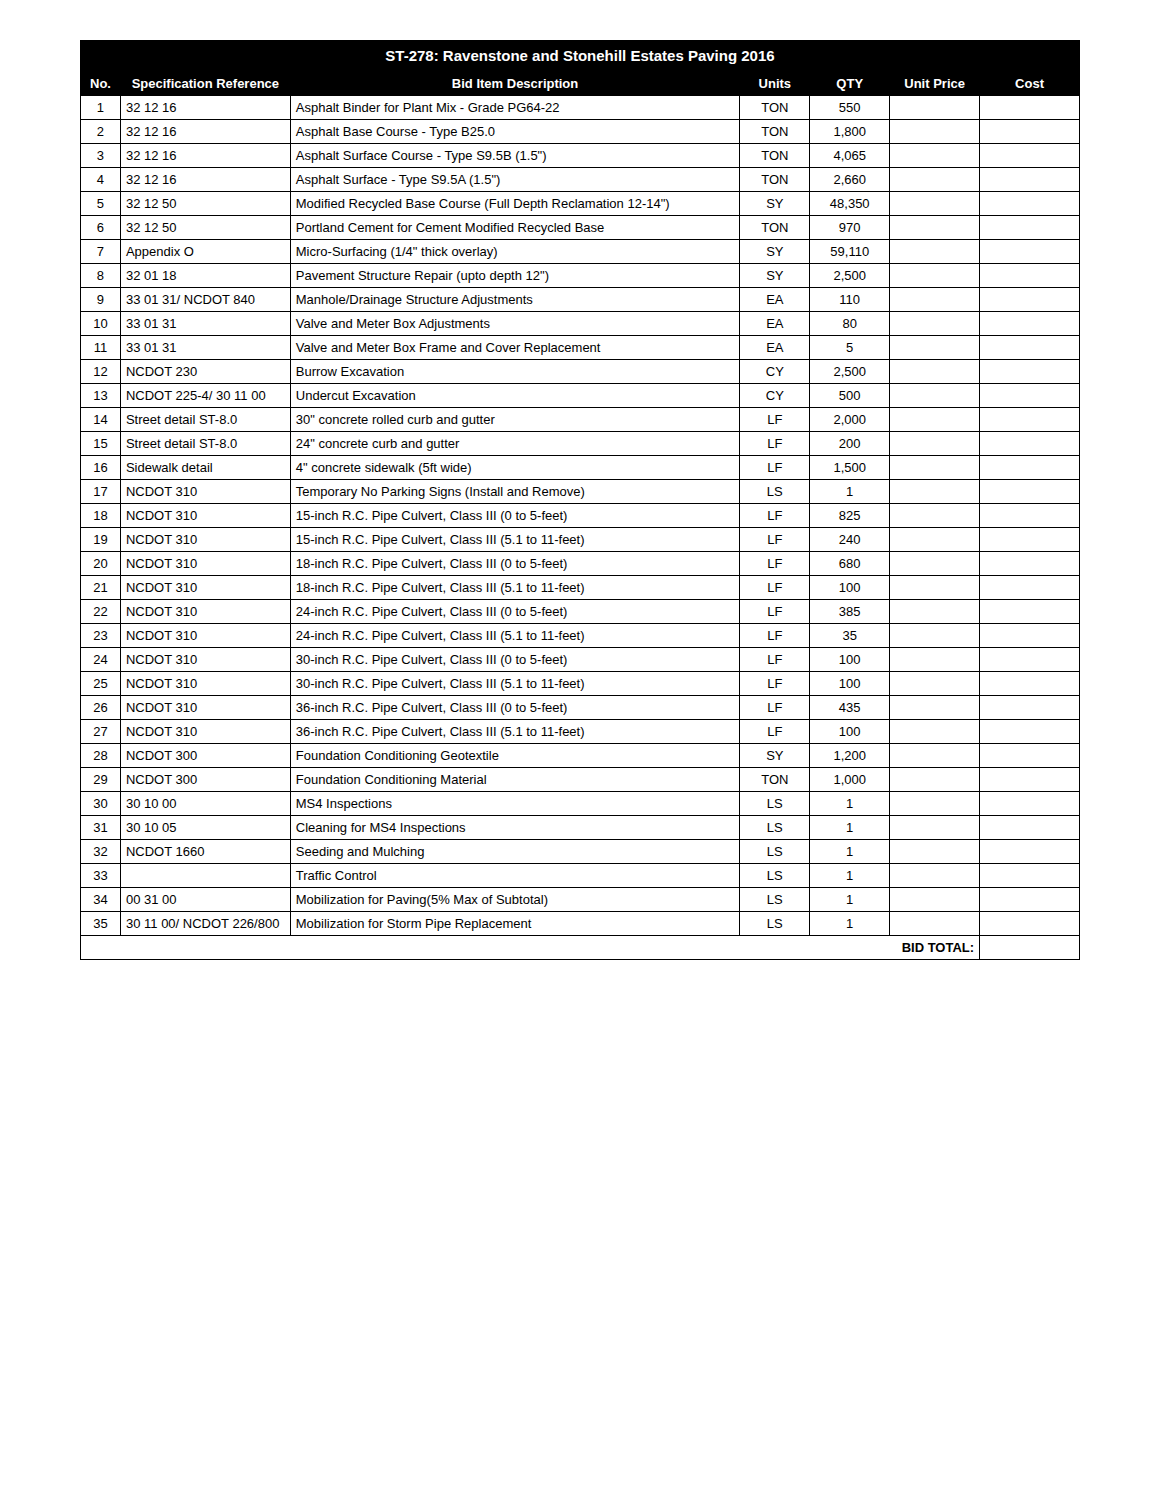ST-278: Ravenstone and Stonehill Estates Paving 2016
| No. | Specification Reference | Bid Item Description | Units | QTY | Unit Price | Cost |
| --- | --- | --- | --- | --- | --- | --- |
| 1 | 32 12 16 | Asphalt Binder for Plant Mix - Grade PG64-22 | TON | 550 | | |
| 2 | 32 12 16 | Asphalt Base Course - Type B25.0 | TON | 1,800 | | |
| 3 | 32 12 16 | Asphalt Surface Course - Type S9.5B (1.5") | TON | 4,065 | | |
| 4 | 32 12 16 | Asphalt Surface - Type S9.5A (1.5") | TON | 2,660 | | |
| 5 | 32 12 50 | Modified Recycled Base Course (Full Depth Reclamation 12-14") | SY | 48,350 | | |
| 6 | 32 12 50 | Portland Cement for Cement Modified Recycled Base | TON | 970 | | |
| 7 | Appendix O | Micro-Surfacing (1/4" thick overlay) | SY | 59,110 | | |
| 8 | 32 01 18 | Pavement Structure Repair (upto depth 12") | SY | 2,500 | | |
| 9 | 33 01 31/ NCDOT 840 | Manhole/Drainage Structure Adjustments | EA | 110 | | |
| 10 | 33 01 31 | Valve and Meter Box Adjustments | EA | 80 | | |
| 11 | 33 01 31 | Valve and Meter Box Frame and Cover Replacement | EA | 5 | | |
| 12 | NCDOT 230 | Burrow Excavation | CY | 2,500 | | |
| 13 | NCDOT 225-4/ 30 11 00 | Undercut Excavation | CY | 500 | | |
| 14 | Street detail ST-8.0 | 30" concrete rolled curb and gutter | LF | 2,000 | | |
| 15 | Street detail ST-8.0 | 24" concrete curb and gutter | LF | 200 | | |
| 16 | Sidewalk detail | 4" concrete sidewalk (5ft wide) | LF | 1,500 | | |
| 17 | NCDOT 310 | Temporary No Parking Signs (Install and Remove) | LS | 1 | | |
| 18 | NCDOT 310 | 15-inch R.C. Pipe Culvert, Class III (0 to 5-feet) | LF | 825 | | |
| 19 | NCDOT 310 | 15-inch R.C. Pipe Culvert, Class III (5.1 to 11-feet) | LF | 240 | | |
| 20 | NCDOT 310 | 18-inch R.C. Pipe Culvert, Class III (0 to 5-feet) | LF | 680 | | |
| 21 | NCDOT 310 | 18-inch R.C. Pipe Culvert, Class III (5.1 to 11-feet) | LF | 100 | | |
| 22 | NCDOT 310 | 24-inch R.C. Pipe Culvert, Class III (0 to 5-feet) | LF | 385 | | |
| 23 | NCDOT 310 | 24-inch R.C. Pipe Culvert, Class III (5.1 to 11-feet) | LF | 35 | | |
| 24 | NCDOT 310 | 30-inch R.C. Pipe Culvert, Class III (0 to 5-feet) | LF | 100 | | |
| 25 | NCDOT 310 | 30-inch R.C. Pipe Culvert, Class III (5.1 to 11-feet) | LF | 100 | | |
| 26 | NCDOT 310 | 36-inch R.C. Pipe Culvert, Class III (0 to 5-feet) | LF | 435 | | |
| 27 | NCDOT 310 | 36-inch R.C. Pipe Culvert, Class III (5.1 to 11-feet) | LF | 100 | | |
| 28 | NCDOT 300 | Foundation Conditioning Geotextile | SY | 1,200 | | |
| 29 | NCDOT 300 | Foundation Conditioning Material | TON | 1,000 | | |
| 30 | 30 10 00 | MS4 Inspections | LS | 1 | | |
| 31 | 30 10 05 | Cleaning for MS4 Inspections | LS | 1 | | |
| 32 | NCDOT 1660 | Seeding and Mulching | LS | 1 | | |
| 33 | | Traffic Control | LS | 1 | | |
| 34 | 00 31 00 | Mobilization for Paving(5% Max of Subtotal) | LS | 1 | | |
| 35 | 30 11 00/ NCDOT 226/800 | Mobilization for Storm Pipe Replacement | LS | 1 | | |
| BID TOTAL: | |